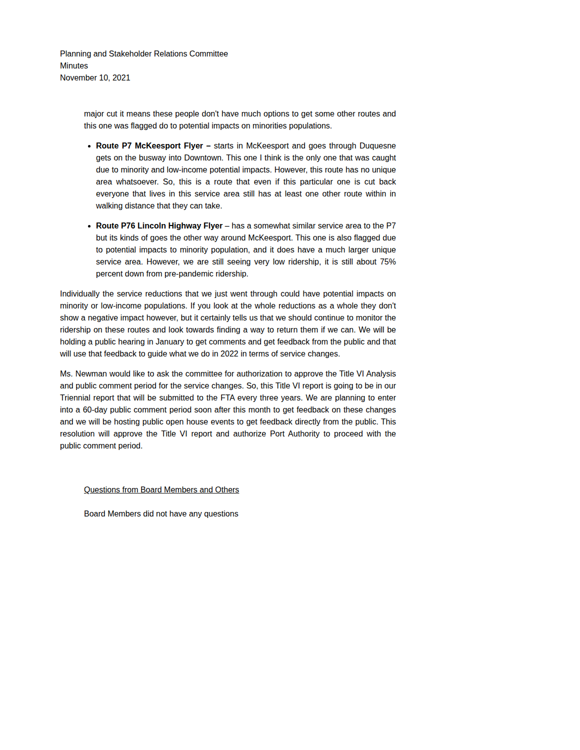Planning and Stakeholder Relations Committee
Minutes
November 10, 2021
major cut it means these people don't have much options to get some other routes and this one was flagged do to potential impacts on minorities populations.
Route P7 McKeesport Flyer – starts in McKeesport and goes through Duquesne gets on the busway into Downtown. This one I think is the only one that was caught due to minority and low-income potential impacts. However, this route has no unique area whatsoever. So, this is a route that even if this particular one is cut back everyone that lives in this service area still has at least one other route within in walking distance that they can take.
Route P76 Lincoln Highway Flyer – has a somewhat similar service area to the P7 but its kinds of goes the other way around McKeesport. This one is also flagged due to potential impacts to minority population, and it does have a much larger unique service area. However, we are still seeing very low ridership, it is still about 75% percent down from pre-pandemic ridership.
Individually the service reductions that we just went through could have potential impacts on minority or low-income populations. If you look at the whole reductions as a whole they don't show a negative impact however, but it certainly tells us that we should continue to monitor the ridership on these routes and look towards finding a way to return them if we can. We will be holding a public hearing in January to get comments and get feedback from the public and that will use that feedback to guide what we do in 2022 in terms of service changes.
Ms. Newman would like to ask the committee for authorization to approve the Title VI Analysis and public comment period for the service changes. So, this Title VI report is going to be in our Triennial report that will be submitted to the FTA every three years. We are planning to enter into a 60-day public comment period soon after this month to get feedback on these changes and we will be hosting public open house events to get feedback directly from the public. This resolution will approve the Title VI report and authorize Port Authority to proceed with the public comment period.
Questions from Board Members and Others
Board Members did not have any questions